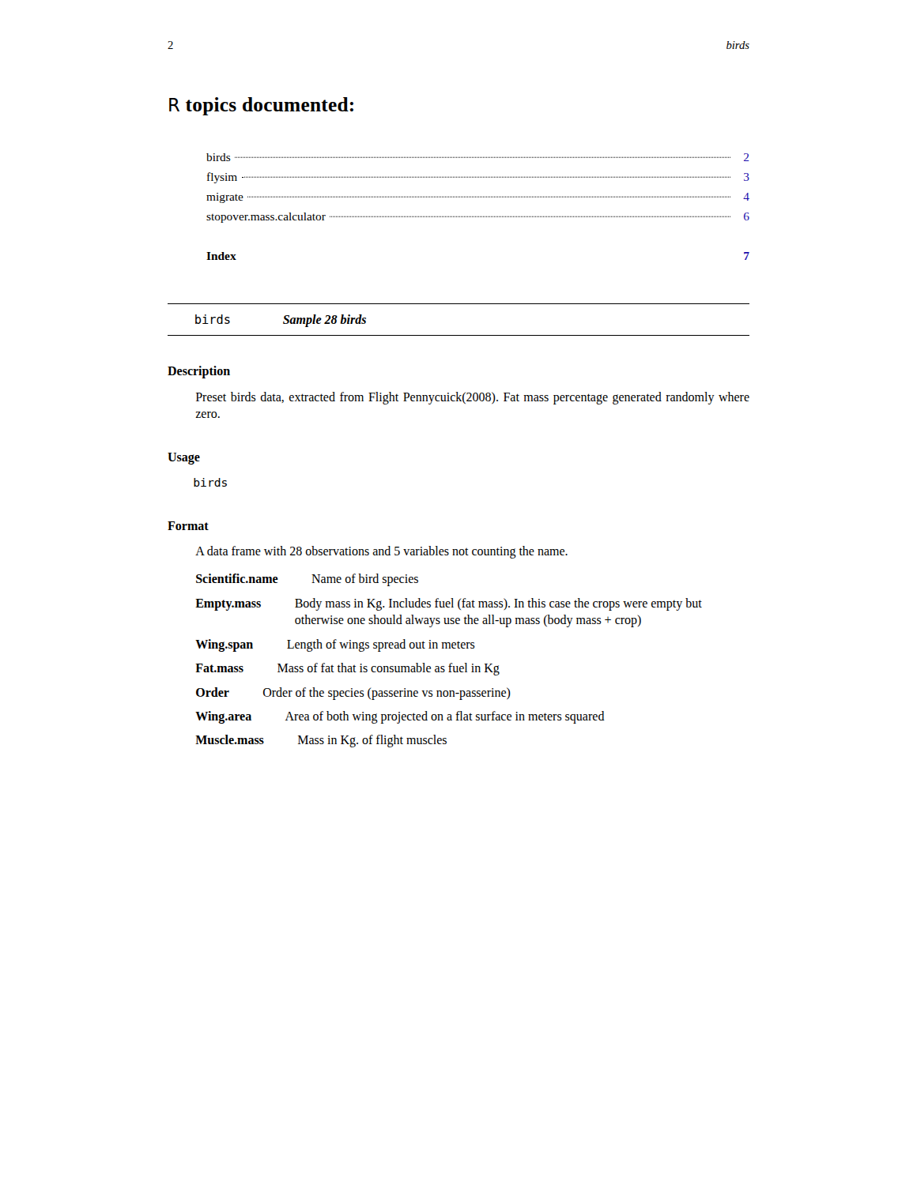2 birds
R topics documented:
birds 2
flysim 3
migrate 4
stopover.mass.calculator 6
Index 7
birds Sample 28 birds
Description
Preset birds data, extracted from Flight Pennycuick(2008). Fat mass percentage generated randomly where zero.
Usage
birds
Format
A data frame with 28 observations and 5 variables not counting the name.
Scientific.name
Name of bird species
Empty.mass
Body mass in Kg. Includes fuel (fat mass). In this case the crops were empty but otherwise one should always use the all-up mass (body mass + crop)
Wing.span
Length of wings spread out in meters
Fat.mass
Mass of fat that is consumable as fuel in Kg
Order
Order of the species (passerine vs non-passerine)
Wing.area
Area of both wing projected on a flat surface in meters squared
Muscle.mass
Mass in Kg. of flight muscles